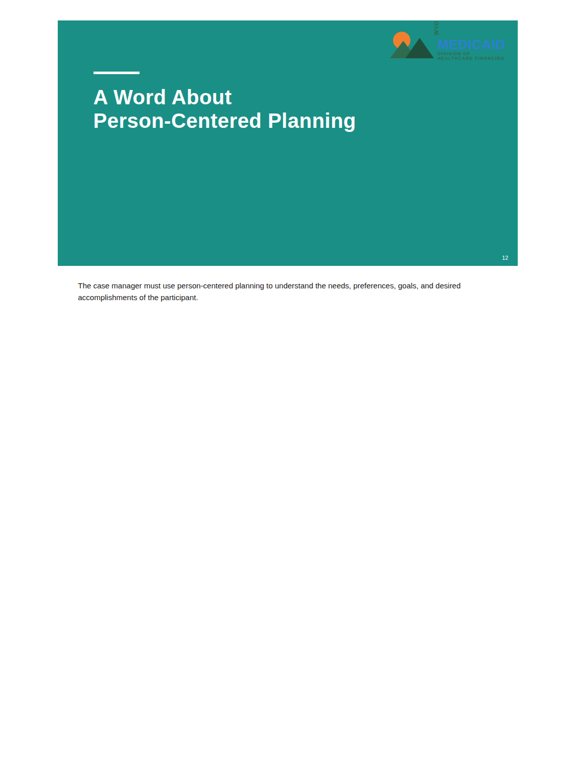WYO MEDICAID DIVISION OF
HEALTHCARE FINANCING
A Word About
Person-Centered Planning
12
The case manager must use person-centered planning to understand the needs, preferences, goals, and desired accomplishments of the participant.